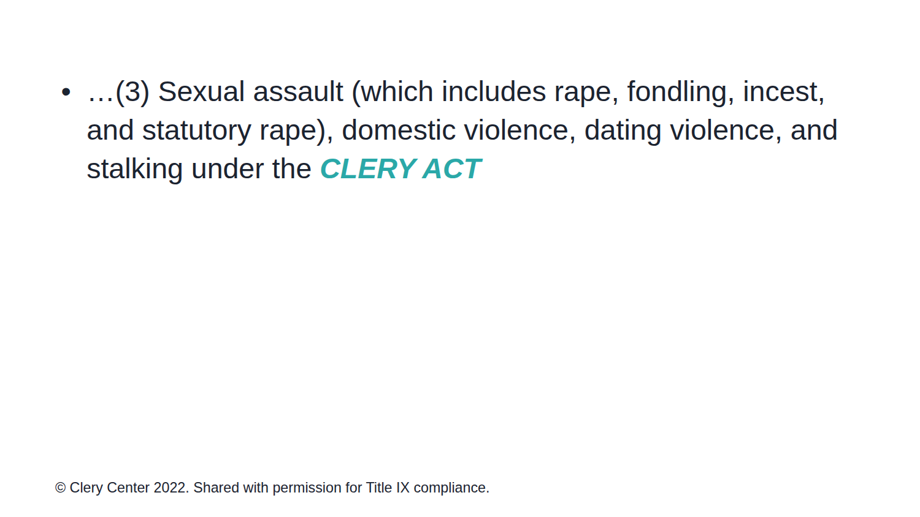…(3) Sexual assault (which includes rape, fondling, incest, and statutory rape), domestic violence, dating violence, and stalking under the CLERY ACT
© Clery Center 2022. Shared with permission for Title IX compliance.